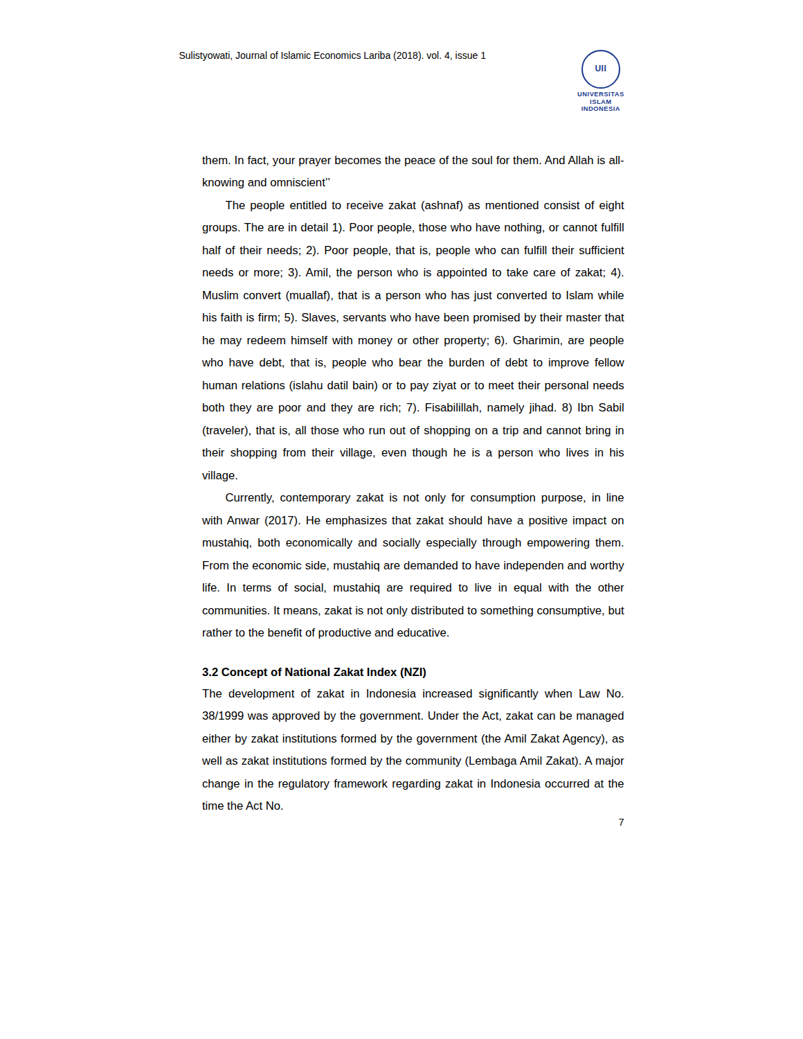Sulistyowati, Journal of Islamic Economics Lariba (2018). vol. 4, issue 1
UII
UNIVERSITAS
ISLAM
INDONESIA
them. In fact, your prayer becomes the peace of the soul for them. And Allah is all-knowing and omniscient’’
The people entitled to receive zakat (ashnaf) as mentioned consist of eight groups. The are in detail 1). Poor people, those who have nothing, or cannot fulfill half of their needs; 2). Poor people, that is, people who can fulfill their sufficient needs or more; 3). Amil, the person who is appointed to take care of zakat; 4). Muslim convert (muallaf), that is a person who has just converted to Islam while his faith is firm; 5). Slaves, servants who have been promised by their master that he may redeem himself with money or other property; 6). Gharimin, are people who have debt, that is, people who bear the burden of debt to improve fellow human relations (islahu datil bain) or to pay ziyat or to meet their personal needs both they are poor and they are rich; 7). Fisabilillah, namely jihad. 8) Ibn Sabil (traveler), that is, all those who run out of shopping on a trip and cannot bring in their shopping from their village, even though he is a person who lives in his village.
Currently, contemporary zakat is not only for consumption purpose, in line with Anwar (2017). He emphasizes that zakat should have a positive impact on mustahiq, both economically and socially especially through empowering them. From the economic side, mustahiq are demanded to have independen and worthy life. In terms of social, mustahiq are required to live in equal with the other communities. It means, zakat is not only distributed to something consumptive, but rather to the benefit of productive and educative.
3.2 Concept of National Zakat Index (NZI)
The development of zakat in Indonesia increased significantly when Law No. 38/1999 was approved by the government. Under the Act, zakat can be managed either by zakat institutions formed by the government (the Amil Zakat Agency), as well as zakat institutions formed by the community (Lembaga Amil Zakat). A major change in the regulatory framework regarding zakat in Indonesia occurred at the time the Act No.
7